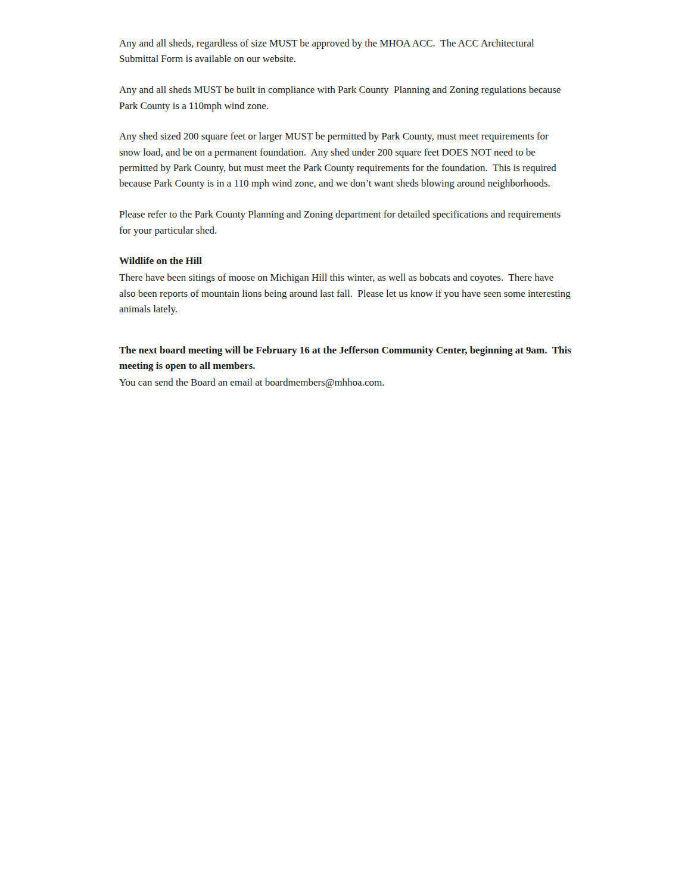Any and all sheds, regardless of size MUST be approved by the MHOA ACC. The ACC Architectural Submittal Form is available on our website.
Any and all sheds MUST be built in compliance with Park County Planning and Zoning regulations because Park County is a 110mph wind zone.
Any shed sized 200 square feet or larger MUST be permitted by Park County, must meet requirements for snow load, and be on a permanent foundation. Any shed under 200 square feet DOES NOT need to be permitted by Park County, but must meet the Park County requirements for the foundation. This is required because Park County is in a 110 mph wind zone, and we don’t want sheds blowing around neighborhoods.
Please refer to the Park County Planning and Zoning department for detailed specifications and requirements for your particular shed.
Wildlife on the Hill
There have been sitings of moose on Michigan Hill this winter, as well as bobcats and coyotes. There have also been reports of mountain lions being around last fall. Please let us know if you have seen some interesting animals lately.
The next board meeting will be February 16 at the Jefferson Community Center, beginning at 9am. This meeting is open to all members.
You can send the Board an email at boardmembers@mhhoa.com.